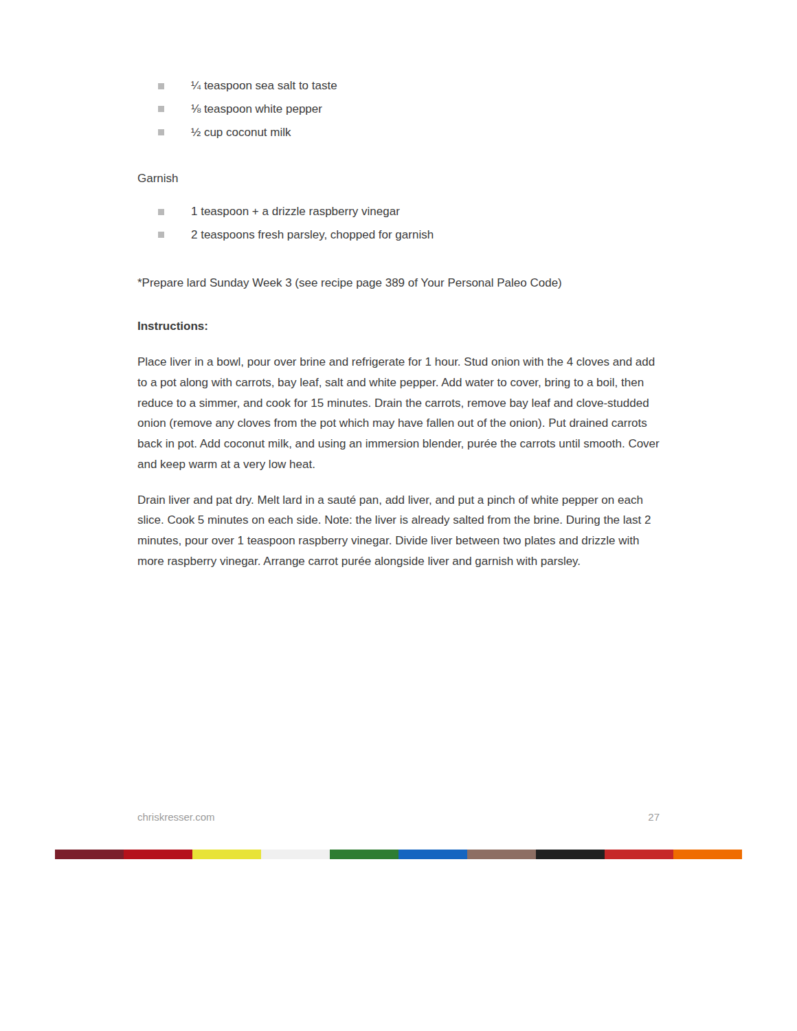¼ teaspoon sea salt to taste
⅛ teaspoon white pepper
½ cup coconut milk
Garnish
1 teaspoon + a drizzle raspberry vinegar
2 teaspoons fresh parsley, chopped for garnish
*Prepare lard Sunday Week 3 (see recipe page 389 of Your Personal Paleo Code)
Instructions:
Place liver in a bowl, pour over brine and refrigerate for 1 hour. Stud onion with the 4 cloves and add to a pot along with carrots, bay leaf, salt and white pepper. Add water to cover, bring to a boil, then reduce to a simmer, and cook for 15 minutes. Drain the carrots, remove bay leaf and clove-studded onion (remove any cloves from the pot which may have fallen out of the onion). Put drained carrots back in pot. Add coconut milk, and using an immersion blender, purée the carrots until smooth. Cover and keep warm at a very low heat.
Drain liver and pat dry. Melt lard in a sauté pan, add liver, and put a pinch of white pepper on each slice. Cook 5 minutes on each side. Note: the liver is already salted from the brine. During the last 2 minutes, pour over 1 teaspoon raspberry vinegar. Divide liver between two plates and drizzle with more raspberry vinegar. Arrange carrot purée alongside liver and garnish with parsley.
chriskresser.com 27